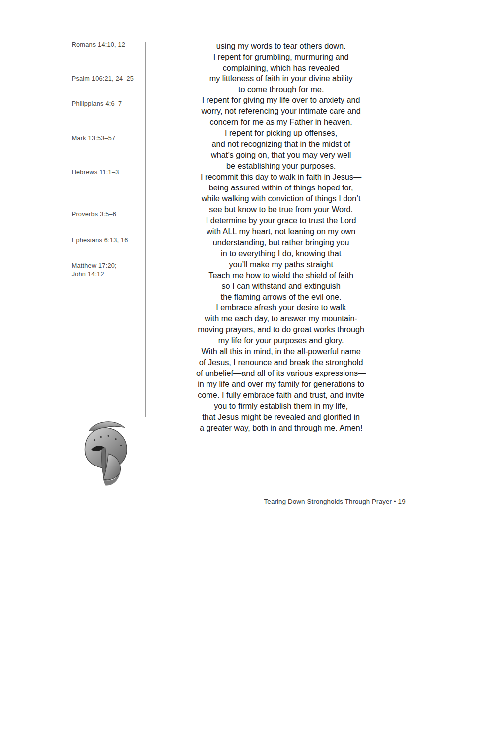Romans 14:10, 12
Psalm 106:21, 24–25
Philippians 4:6–7
Mark 13:53–57
Hebrews 11:1–3
Proverbs 3:5–6
Ephesians 6:13, 16
Matthew 17:20;
John 14:12
using my words to tear others down.
I repent for grumbling, murmuring and
complaining, which has revealed
my littleness of faith in your divine ability
to come through for me.
I repent for giving my life over to anxiety and
worry, not referencing your intimate care and
concern for me as my Father in heaven.
I repent for picking up offenses,
and not recognizing that in the midst of
what’s going on, that you may very well
be establishing your purposes.
I recommit this day to walk in faith in Jesus—
being assured within of things hoped for,
while walking with conviction of things I don’t
see but know to be true from your Word.
I determine by your grace to trust the Lord
with ALL my heart, not leaning on my own
understanding, but rather bringing you
in to everything I do, knowing that
you’ll make my paths straight
Teach me how to wield the shield of faith
so I can withstand and extinguish
the flaming arrows of the evil one.
I embrace afresh your desire to walk
with me each day, to answer my mountain-
moving prayers, and to do great works through
my life for your purposes and glory.
With all this in mind, in the all-powerful name
of Jesus, I renounce and break the stronghold
of unbelief—and all of its various expressions—
in my life and over my family for generations to
come. I fully embrace faith and trust, and invite
you to firmly establish them in my life,
that Jesus might be revealed and glorified in
a greater way, both in and through me. Amen!
Tearing Down Strongholds Through Prayer • 19